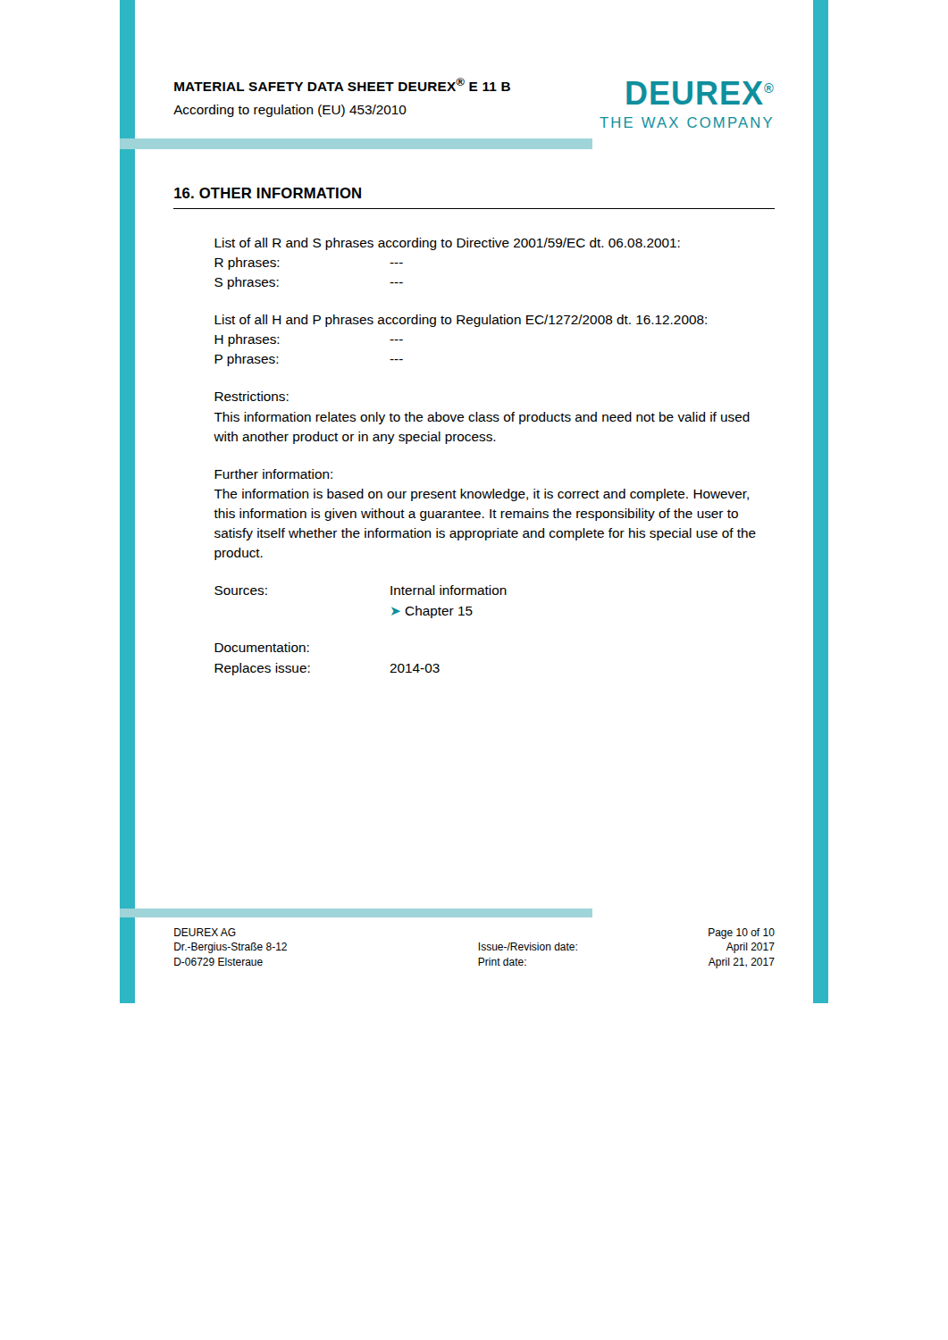MATERIAL SAFETY DATA SHEET DEUREX® E 11 B
According to regulation (EU) 453/2010
DEUREX®
THE WAX COMPANY
16. OTHER INFORMATION
List of all R and S phrases according to Directive 2001/59/EC dt. 06.08.2001:
R phrases:
---
S phrases:
---
List of all H and P phrases according to Regulation EC/1272/2008 dt. 16.12.2008:
H phrases:
---
P phrases:
---
Restrictions:
This information relates only to the above class of products and need not be valid if used with another product or in any special process.
Further information:
The information is based on our present knowledge, it is correct and complete. However, this information is given without a guarantee. It remains the responsibility of the user to satisfy itself whether the information is appropriate and complete for his special use of the product.
Sources:
Internal information
➤ Chapter 15
Documentation:
Replaces issue:
2014-03
DEUREX AG
Dr.-Bergius-Straße 8-12
D-06729 Elsteraue
Issue-/Revision date:
Print date:
Page 10 of 10
April 2017
April 21, 2017